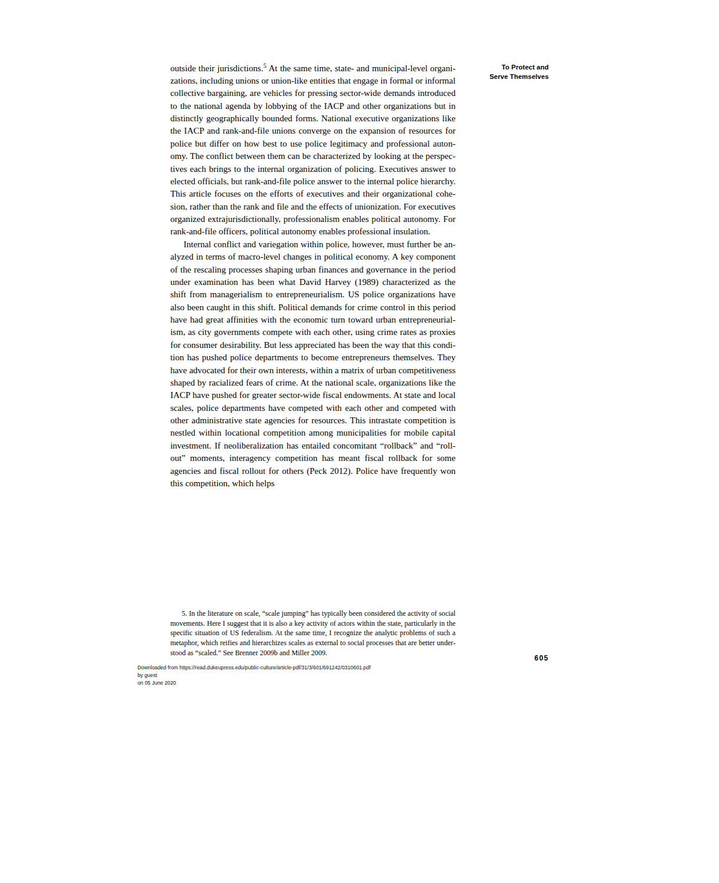To Protect and
Serve Themselves
outside their jurisdictions.5 At the same time, state- and municipal-level organizations, including unions or union-like entities that engage in formal or informal collective bargaining, are vehicles for pressing sector-wide demands introduced to the national agenda by lobbying of the IACP and other organizations but in distinctly geographically bounded forms. National executive organizations like the IACP and rank-and-file unions converge on the expansion of resources for police but differ on how best to use police legitimacy and professional autonomy. The conflict between them can be characterized by looking at the perspectives each brings to the internal organization of policing. Executives answer to elected officials, but rank-and-file police answer to the internal police hierarchy. This article focuses on the efforts of executives and their organizational cohesion, rather than the rank and file and the effects of unionization. For executives organized extrajurisdictionally, professionalism enables political autonomy. For rank-and-file officers, political autonomy enables professional insulation.
Internal conflict and variegation within police, however, must further be analyzed in terms of macro-level changes in political economy. A key component of the rescaling processes shaping urban finances and governance in the period under examination has been what David Harvey (1989) characterized as the shift from managerialism to entrepreneurialism. US police organizations have also been caught in this shift. Political demands for crime control in this period have had great affinities with the economic turn toward urban entrepreneurialism, as city governments compete with each other, using crime rates as proxies for consumer desirability. But less appreciated has been the way that this condition has pushed police departments to become entrepreneurs themselves. They have advocated for their own interests, within a matrix of urban competitiveness shaped by racialized fears of crime. At the national scale, organizations like the IACP have pushed for greater sector-wide fiscal endowments. At state and local scales, police departments have competed with each other and competed with other administrative state agencies for resources. This intrastate competition is nestled within locational competition among municipalities for mobile capital investment. If neoliberalization has entailed concomitant “rollback” and “rollout” moments, interagency competition has meant fiscal rollback for some agencies and fiscal rollout for others (Peck 2012). Police have frequently won this competition, which helps
5. In the literature on scale, “scale jumping” has typically been considered the activity of social movements. Here I suggest that it is also a key activity of actors within the state, particularly in the specific situation of US federalism. At the same time, I recognize the analytic problems of such a metaphor, which reifies and hierarchizes scales as external to social processes that are better understood as “scaled.” See Brenner 2009b and Miller 2009.
605
Downloaded from https://read.dukeupress.edu/public-culture/article-pdf/31/3/601/691242/0310601.pdf
by guest
on 05 June 2020